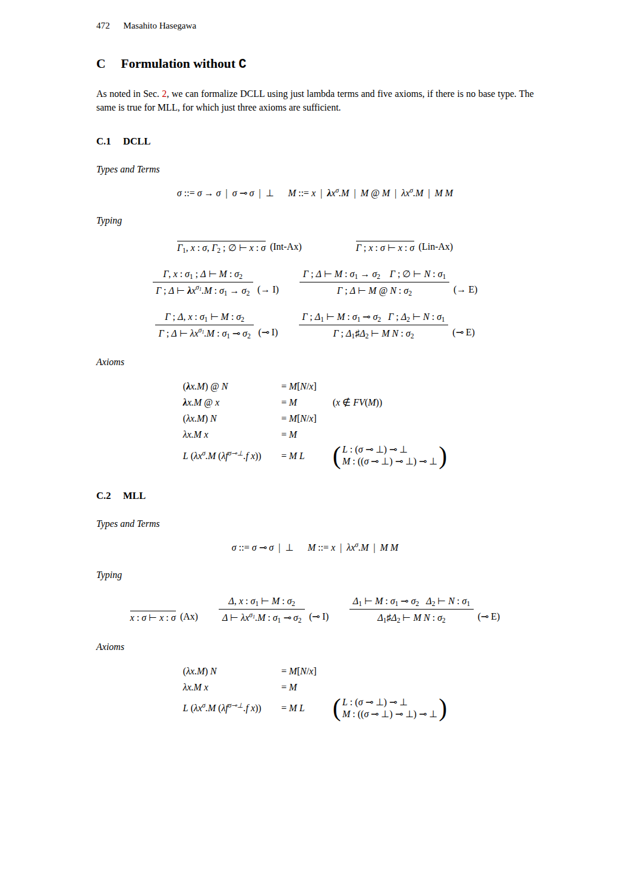472 Masahito Hasegawa
CFormulation without C
As noted in Sec. 2, we can formalize DCLL using just lambda terms and five axioms, if there is no base type. The same is true for MLL, for which just three axioms are sufficient.
C.1 DCLL
Types and Terms
σ ::= σ → σ | σ ⊸ σ | ⊥ M ::= x | λxσ.M | M @ M | λxσ.M | M M
Typing
Γ 1, x : σ, Γ 2 ; ∅ ⊢ x : σ (Int-Ax)
Γ ; x : σ ⊢ x : σ (Lin-Ax)
Γ, x : σ 1 ; Δ ⊢ M : σ 2 Γ ; Δ ⊢ λxσ1.M : σ 1 → σ 2 (→ I)
Γ ; Δ ⊢ M : σ 1 → σ 2 Γ ; ∅ ⊢ N : σ 1 Γ ; Δ ⊢ M @ N : σ 2 (→ E)
Γ ; Δ, x : σ 1 ⊢ M : σ 2 Γ ; Δ ⊢ λxσ1.M : σ 1 ⊸ σ 2 (⊸ I)
Γ ; Δ 1 ⊢ M : σ 1 ⊸ σ 2 Γ ; Δ 2 ⊢ N : σ 1 Γ ; Δ 1♯Δ 2 ⊢ M N : σ 2 (⊸ E)
Axioms
| ( λ x.M ) @ N | = M [ N / x ] | |
| λ x.M @ x | = M | ( x ∉ FV ( M )) |
| ( λx.M ) N | = M [ N / x ] | |
| λx.M x | = M | |
| L ( λx σ .M ( λf σ⊸⊥ .f x )) | = M L | ( L : ( σ ⊸ ⊥) ⊸ ⊥ M : (( σ ⊸ ⊥) ⊸ ⊥) ⊸ ⊥ ) |
C.2 MLL
Types and Terms
σ ::= σ ⊸ σ | ⊥ M ::= x | λxσ.M | M M
Typing
x : σ ⊢ x : σ (Ax)
Δ, x : σ 1 ⊢ M : σ 2 Δ ⊢ λxσ1.M : σ 1 ⊸ σ 2 (⊸ I)
Δ 1 ⊢ M : σ 1 ⊸ σ 2 Δ 2 ⊢ N : σ 1 Δ 1♯Δ 2 ⊢ M N : σ 2 (⊸ E)
Axioms
| ( λx.M ) N | = M [ N / x ] | |
| λx.M x | = M | |
| L ( λx σ .M ( λf σ⊸⊥ .f x )) | = M L | ( L : ( σ ⊸ ⊥) ⊸ ⊥ M : (( σ ⊸ ⊥) ⊸ ⊥) ⊸ ⊥ ) |